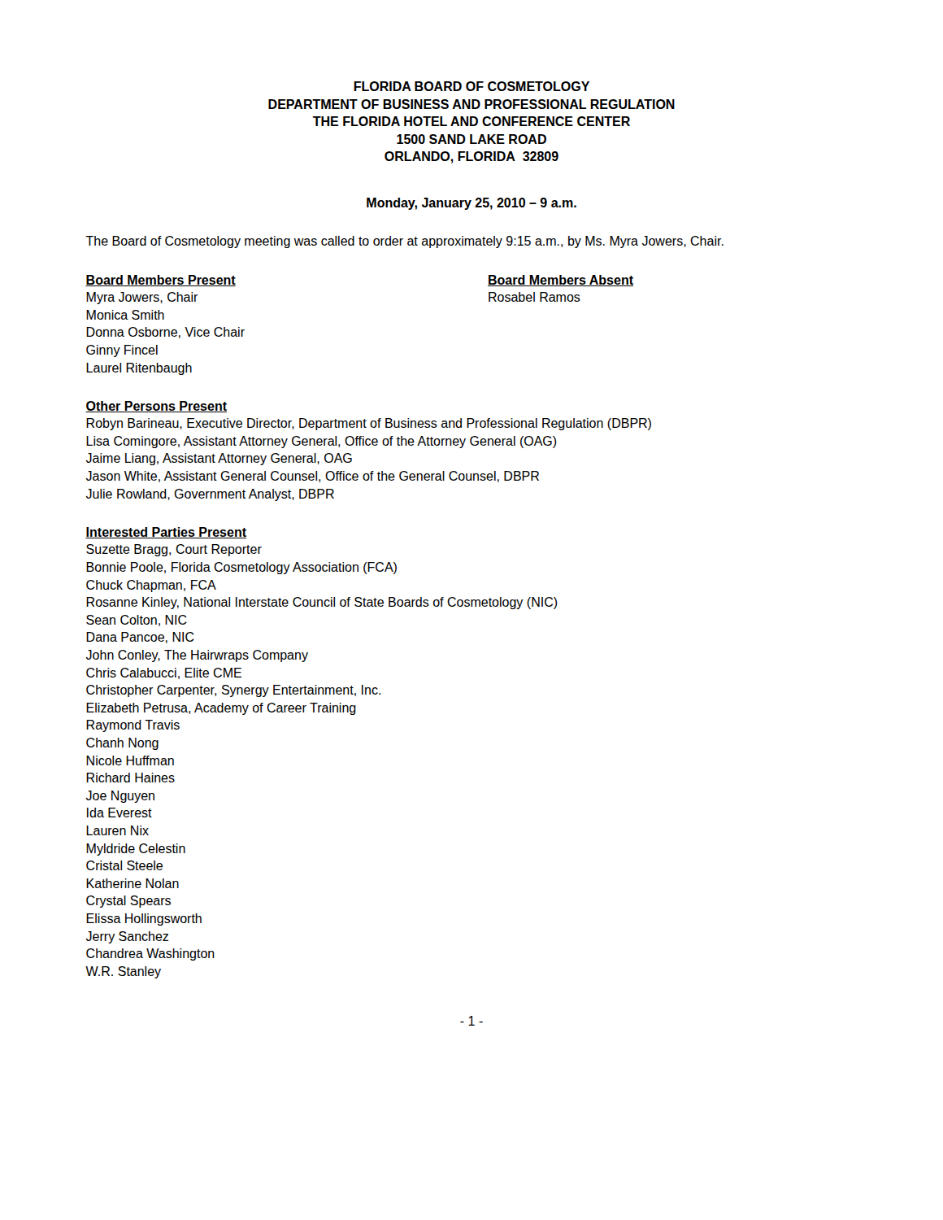FLORIDA BOARD OF COSMETOLOGY
DEPARTMENT OF BUSINESS AND PROFESSIONAL REGULATION
THE FLORIDA HOTEL AND CONFERENCE CENTER
1500 SAND LAKE ROAD
ORLANDO, FLORIDA 32809
Monday, January 25, 2010 – 9 a.m.
The Board of Cosmetology meeting was called to order at approximately 9:15 a.m., by Ms. Myra Jowers, Chair.
Board Members Present
Myra Jowers, Chair
Monica Smith
Donna Osborne, Vice Chair
Ginny Fincel
Laurel Ritenbaugh
Board Members Absent
Rosabel Ramos
Other Persons Present
Robyn Barineau, Executive Director, Department of Business and Professional Regulation (DBPR)
Lisa Comingore, Assistant Attorney General, Office of the Attorney General (OAG)
Jaime Liang, Assistant Attorney General, OAG
Jason White, Assistant General Counsel, Office of the General Counsel, DBPR
Julie Rowland, Government Analyst, DBPR
Interested Parties Present
Suzette Bragg, Court Reporter
Bonnie Poole, Florida Cosmetology Association (FCA)
Chuck Chapman, FCA
Rosanne Kinley, National Interstate Council of State Boards of Cosmetology (NIC)
Sean Colton, NIC
Dana Pancoe, NIC
John Conley, The Hairwraps Company
Chris Calabucci, Elite CME
Christopher Carpenter, Synergy Entertainment, Inc.
Elizabeth Petrusa, Academy of Career Training
Raymond Travis
Chanh Nong
Nicole Huffman
Richard Haines
Joe Nguyen
Ida Everest
Lauren Nix
Myldride Celestin
Cristal Steele
Katherine Nolan
Crystal Spears
Elissa Hollingsworth
Jerry Sanchez
Chandrea Washington
W.R. Stanley
- 1 -